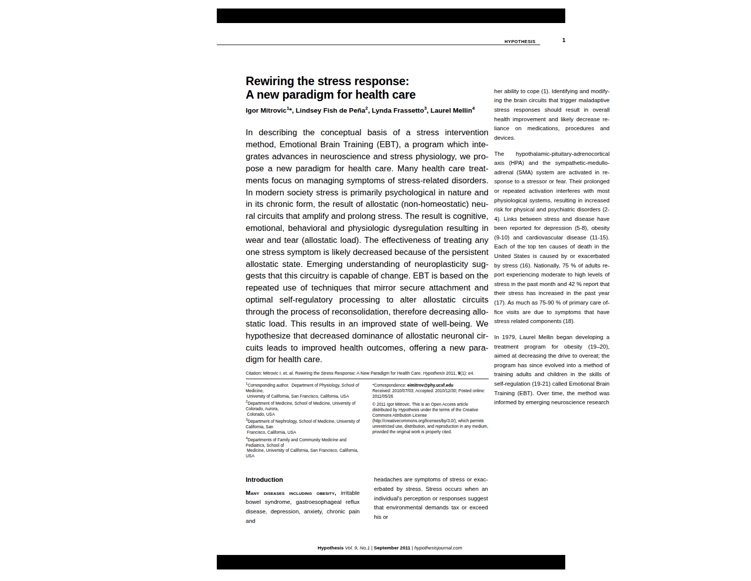HYPOTHESIS
1
Rewiring the stress response:
A new paradigm for health care
Igor Mitrovic1*, Lindsey Fish de Peña2, Lynda Frassetto3, Laurel Mellin4
In describing the conceptual basis of a stress intervention method, Emotional Brain Training (EBT), a program which integrates advances in neuroscience and stress physiology, we propose a new paradigm for health care. Many health care treatments focus on managing symptoms of stress-related disorders. In modern society stress is primarily psychological in nature and in its chronic form, the result of allostatic (non-homeostatic) neural circuits that amplify and prolong stress. The result is cognitive, emotional, behavioral and physiologic dysregulation resulting in wear and tear (allostatic load). The effectiveness of treating any one stress symptom is likely decreased because of the persistent allostatic state. Emerging understanding of neuroplasticity suggests that this circuitry is capable of change. EBT is based on the repeated use of techniques that mirror secure attachment and optimal self-regulatory processing to alter allostatic circuits through the process of reconsolidation, therefore decreasing allostatic load. This results in an improved state of well-being. We hypothesize that decreased dominance of allostatic neuronal circuits leads to improved health outcomes, offering a new paradigm for health care.
Citation: Mitrovic I. et. al. Rewiring the Stress Response: A New Paradigm for Health Care. Hypothesis 2011, 9(1): e4.
1Corresponding author. Department of Physiology, School of Medicine,
University of California, San Francisco, California, USA
2Department of Medicine, School of Medicine, University of Colorado, Aurora,
Colorado, USA
3Department of Nephrology, School of Medicine, University of California, San
Francisco, California, USA
4Departments of Family and Community Medicine and Pediatrics, School of
Medicine, University of California, San Francisco, California, USA
*Correspondence: eimitrov@phy.ucsf.edu
Received: 2010/07/03; Accepted: 2010/12/30; Posted online: 2011/05/26
© 2011 Igor Mitrovic. This is an Open Access article distributed by Hypothesis under the terms of the Creative Commons Attribution License (http://creativecommons.org/licenses/by/3.0/), which permits unrestricted use, distribution, and reproduction in any medium, provided the original work is properly cited.
Introduction
Many diseases including obesity, irritable bowel syndrome, gastroesophageal reflux disease, depression, anxiety, chronic pain and
headaches are symptoms of stress or exacerbated by stress. Stress occurs when an individual's perception or responses suggest that environmental demands tax or exceed his or
Hypothesis Vol. 9, No.1 | September 2011 | hypothesisjournal.com
her ability to cope (1). Identifying and modifying the brain circuits that trigger maladaptive stress responses should result in overall health improvement and likely decrease reliance on medications, procedures and devices.
The hypothalamic-pituitary-adrenocortical axis (HPA) and the sympathetic-medullo-adrenal (SMA) system are activated in response to a stressor or fear. Their prolonged or repeated activation interferes with most physiological systems, resulting in increased risk for physical and psychiatric disorders (2-4). Links between stress and disease have been reported for depression (5-8), obesity (9-10) and cardiovascular disease (11-15). Each of the top ten causes of death in the United States is caused by or exacerbated by stress (16). Nationally, 75 % of adults report experiencing moderate to high levels of stress in the past month and 42 % report that their stress has increased in the past year (17). As much as 75-90 % of primary care office visits are due to symptoms that have stress related components (18).
In 1979, Laurel Mellin began developing a treatment program for obesity (19–20), aimed at decreasing the drive to overeat; the program has since evolved into a method of training adults and children in the skills of self-regulation (19-21) called Emotional Brain Training (EBT). Over time, the method was informed by emerging neuroscience research